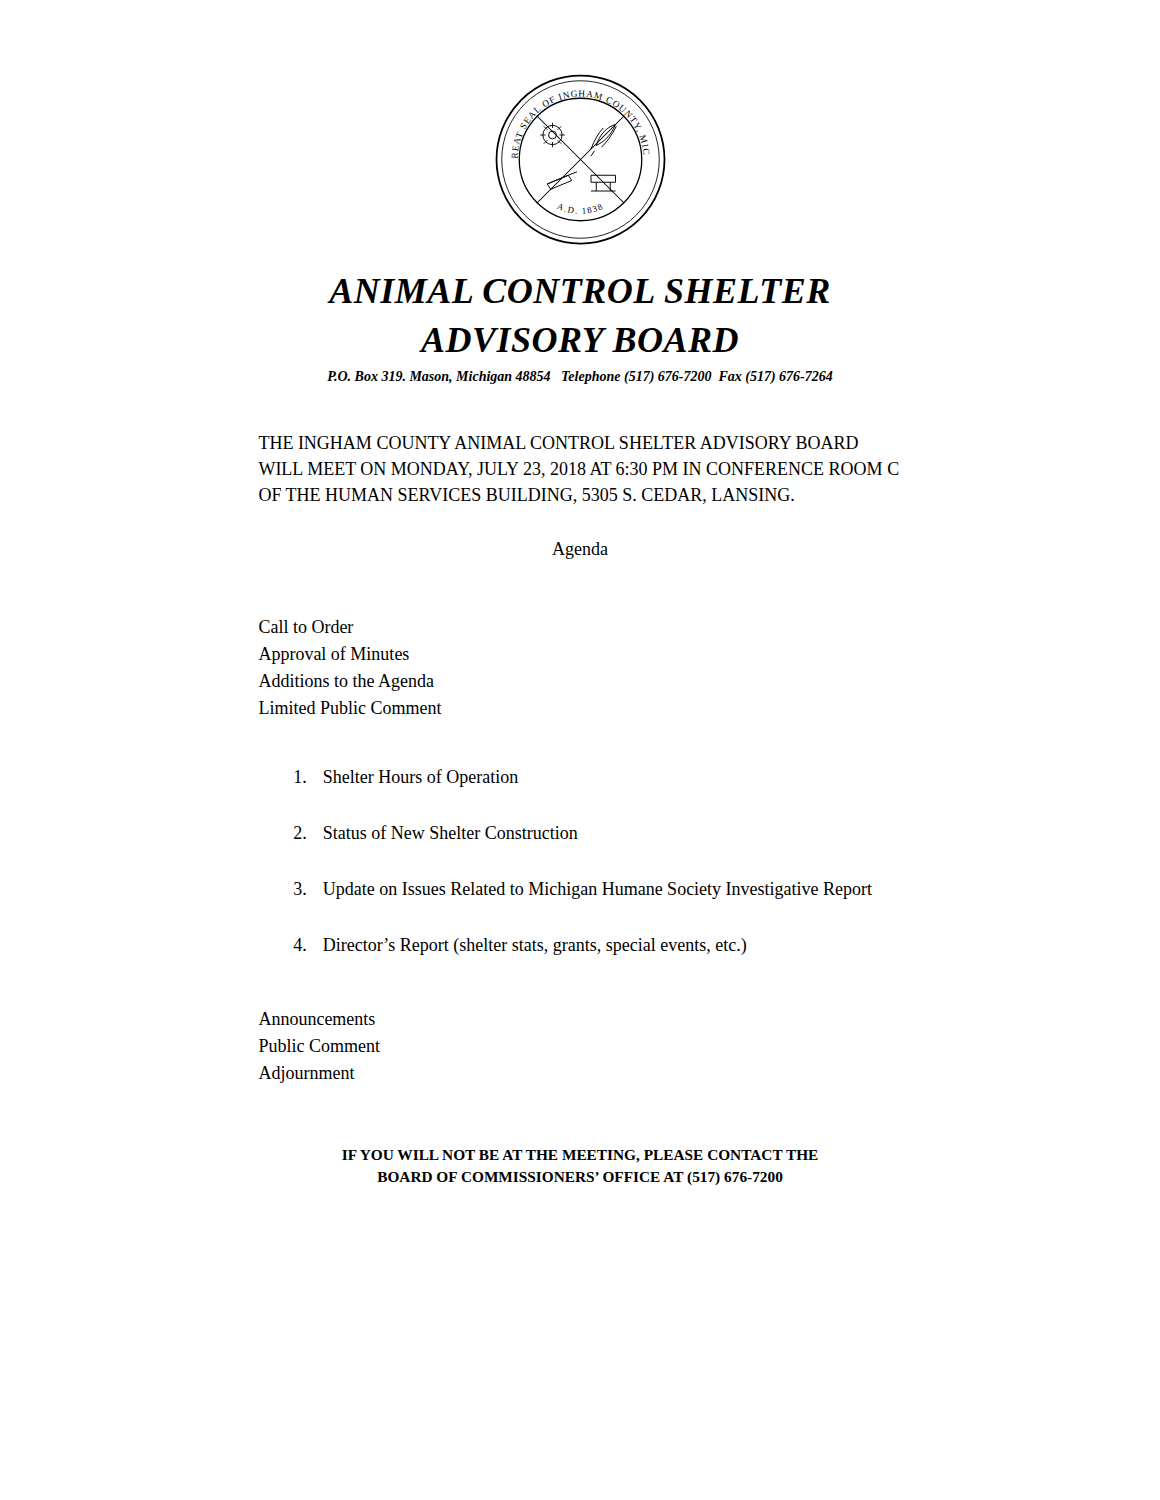THE GREAT SEAL OF INGHAM COUNTY, MICHIGAN A.D. 1838
ANIMAL CONTROL SHELTER ADVISORY BOARD
P.O. Box 319. Mason, Michigan 48854 Telephone (517) 676-7200 Fax (517) 676-7264
THE INGHAM COUNTY ANIMAL CONTROL SHELTER ADVISORY BOARD WILL MEET ON MONDAY, JULY 23, 2018 AT 6:30 PM IN CONFERENCE ROOM C OF THE HUMAN SERVICES BUILDING, 5305 S. CEDAR, LANSING.
Agenda
Call to Order
Approval of Minutes
Additions to the Agenda
Limited Public Comment
Shelter Hours of Operation
Status of New Shelter Construction
Update on Issues Related to Michigan Humane Society Investigative Report
Director’s Report (shelter stats, grants, special events, etc.)
Announcements
Public Comment
Adjournment
IF YOU WILL NOT BE AT THE MEETING, PLEASE CONTACT THE
BOARD OF COMMISSIONERS’ OFFICE AT (517) 676-7200